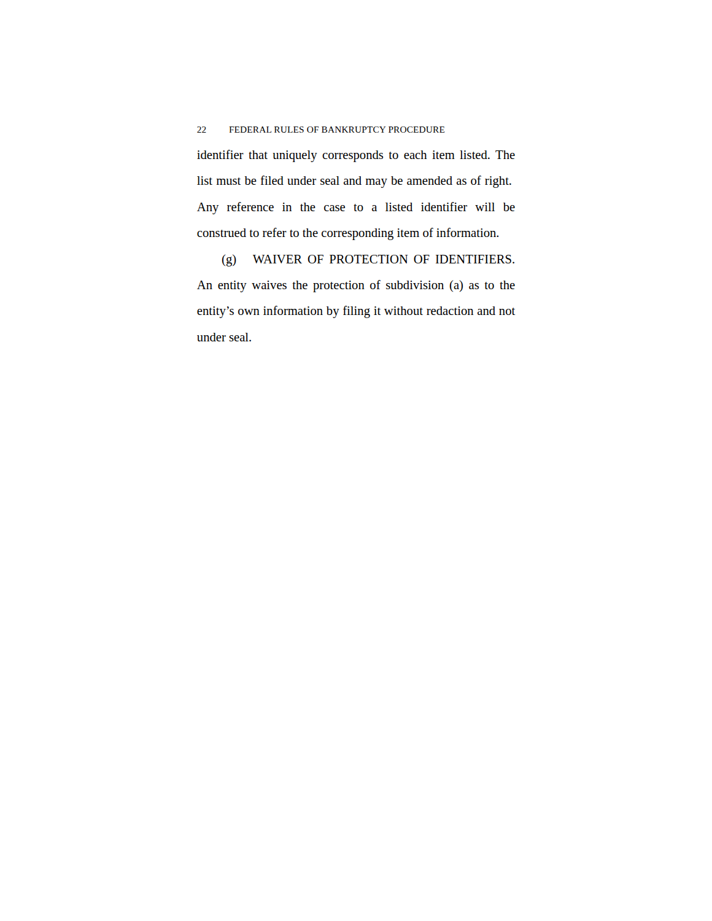22 FEDERAL RULES OF BANKRUPTCY PROCEDURE
identifier that uniquely corresponds to each item listed. The list must be filed under seal and may be amended as of right. Any reference in the case to a listed identifier will be construed to refer to the corresponding item of information.
(g) WAIVER OF PROTECTION OF IDENTIFIERS. An entity waives the protection of subdivision (a) as to the entity’s own information by filing it without redaction and not under seal.